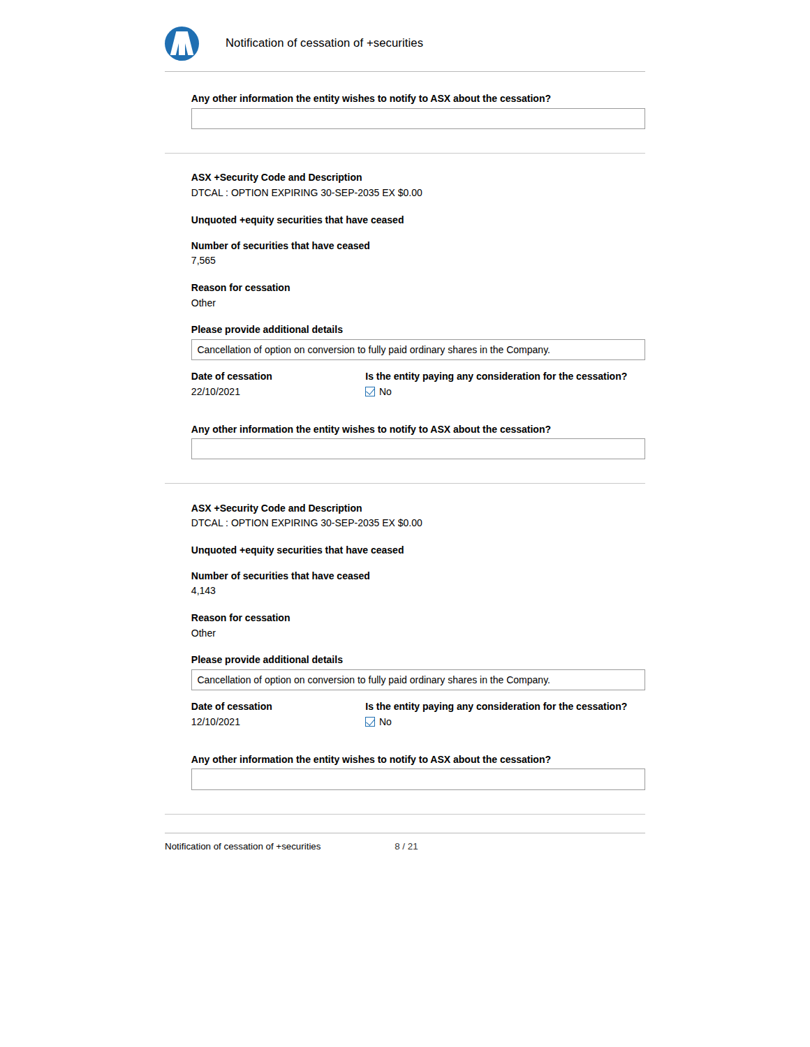Notification of cessation of +securities
Any other information the entity wishes to notify to ASX about the cessation?
ASX +Security Code and Description
DTCAL : OPTION EXPIRING 30-SEP-2035 EX $0.00
Unquoted +equity securities that have ceased
Number of securities that have ceased
7,565
Reason for cessation
Other
Please provide additional details
Cancellation of option on conversion to fully paid ordinary shares in the Company.
Date of cessation
22/10/2021
Is the entity paying any consideration for the cessation?
No
Any other information the entity wishes to notify to ASX about the cessation?
ASX +Security Code and Description
DTCAL : OPTION EXPIRING 30-SEP-2035 EX $0.00
Unquoted +equity securities that have ceased
Number of securities that have ceased
4,143
Reason for cessation
Other
Please provide additional details
Cancellation of option on conversion to fully paid ordinary shares in the Company.
Date of cessation
12/10/2021
Is the entity paying any consideration for the cessation?
No
Any other information the entity wishes to notify to ASX about the cessation?
Notification of cessation of +securities 8 / 21